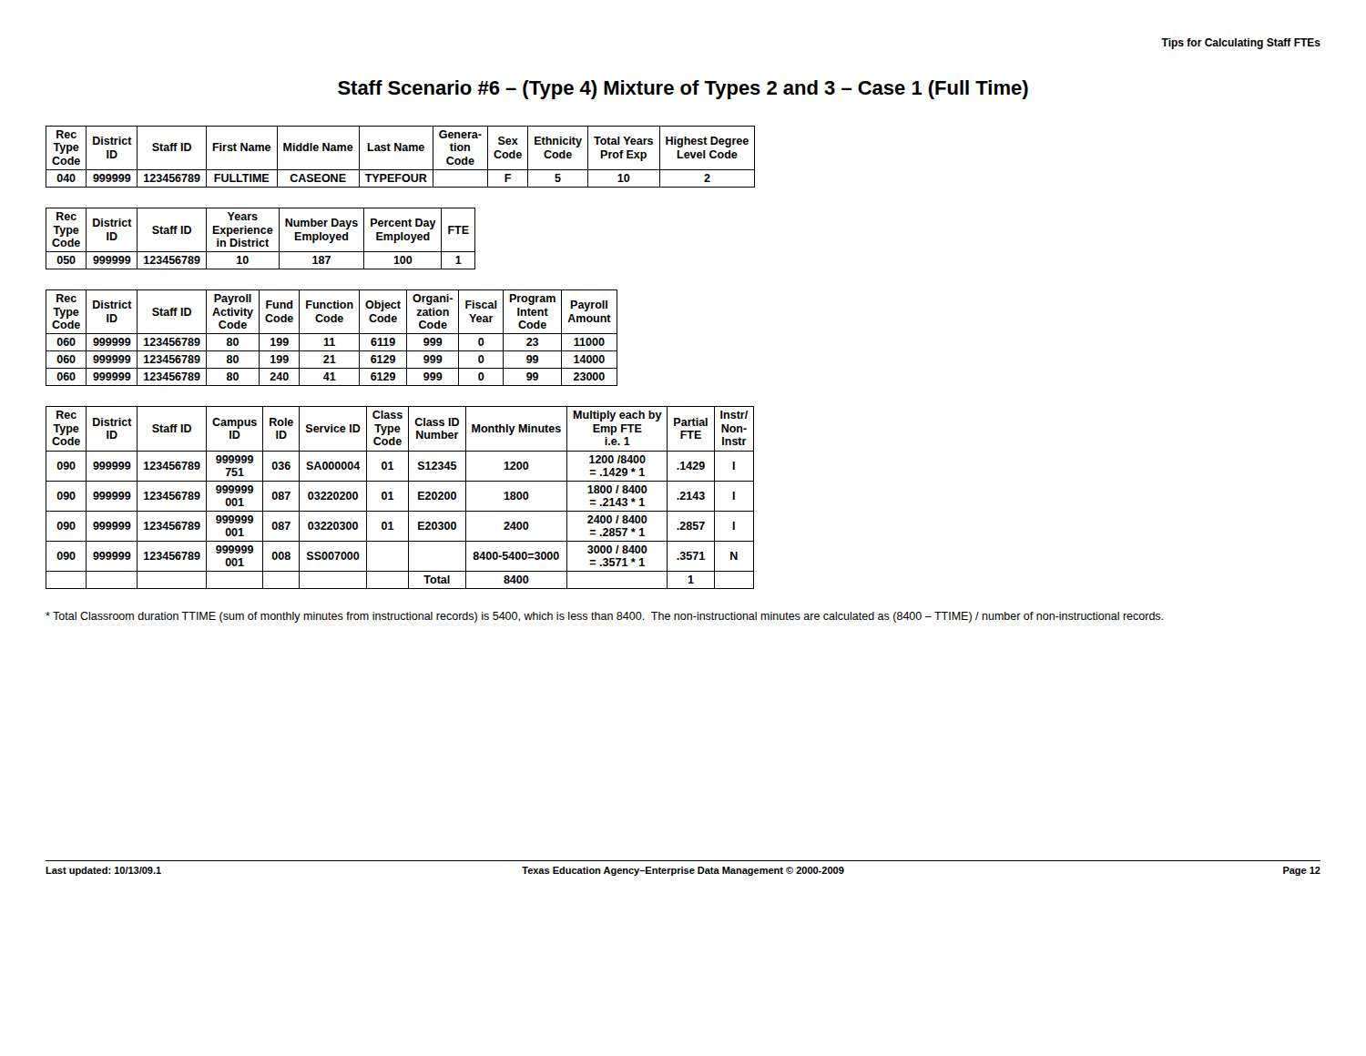Tips for Calculating Staff FTEs
Staff Scenario #6 – (Type 4) Mixture of Types 2 and 3 – Case 1 (Full Time)
| Rec Type Code | District ID | Staff ID | First Name | Middle Name | Last Name | Genera- tion Code | Sex Code | Ethnicity Code | Total Years Prof Exp | Highest Degree Level Code |
| --- | --- | --- | --- | --- | --- | --- | --- | --- | --- | --- |
| 040 | 999999 | 123456789 | FULLTIME | CASEONE | TYPEFOUR | | F | 5 | 10 | 2 |
| Rec Type Code | District ID | Staff ID | Years Experience in District | Number Days Employed | Percent Day Employed | FTE |
| --- | --- | --- | --- | --- | --- | --- |
| 050 | 999999 | 123456789 | 10 | 187 | 100 | 1 |
| Rec Type Code | District ID | Staff ID | Payroll Activity Code | Fund Code | Function Code | Object Code | Organi- zation Code | Fiscal Year | Program Intent Code | Payroll Amount |
| --- | --- | --- | --- | --- | --- | --- | --- | --- | --- | --- |
| 060 | 999999 | 123456789 | 80 | 199 | 11 | 6119 | 999 | 0 | 23 | 11000 |
| 060 | 999999 | 123456789 | 80 | 199 | 21 | 6129 | 999 | 0 | 99 | 14000 |
| 060 | 999999 | 123456789 | 80 | 240 | 41 | 6129 | 999 | 0 | 99 | 23000 |
| Rec Type Code | District ID | Staff ID | Campus ID | Role ID | Service ID | Class Type Code | Class ID Number | Monthly Minutes | Multiply each by Emp FTE i.e. 1 | Partial FTE | Instr/ Non- Instr |
| --- | --- | --- | --- | --- | --- | --- | --- | --- | --- | --- | --- |
| 090 | 999999 | 123456789 | 999999 751 | 036 | SA000004 | 01 | S12345 | 1200 | 1200 /8400 = .1429 * 1 | .1429 | I |
| 090 | 999999 | 123456789 | 999999 001 | 087 | 03220200 | 01 | E20200 | 1800 | 1800 / 8400 = .2143 * 1 | .2143 | I |
| 090 | 999999 | 123456789 | 999999 001 | 087 | 03220300 | 01 | E20300 | 2400 | 2400 / 8400 = .2857 * 1 | .2857 | I |
| 090 | 999999 | 123456789 | 999999 001 | 008 | SS007000 | | | 8400-5400=3000 | 3000 / 8400 = .3571 * 1 | .3571 | N |
| | | | | | | | Total | 8400 | | 1 | |
* Total Classroom duration TTIME (sum of monthly minutes from instructional records) is 5400, which is less than 8400. The non-instructional minutes are calculated as (8400 – TTIME) / number of non-instructional records.
Last updated: 10/13/09.1
Texas Education Agency–Enterprise Data Management © 2000-2009
Page 12